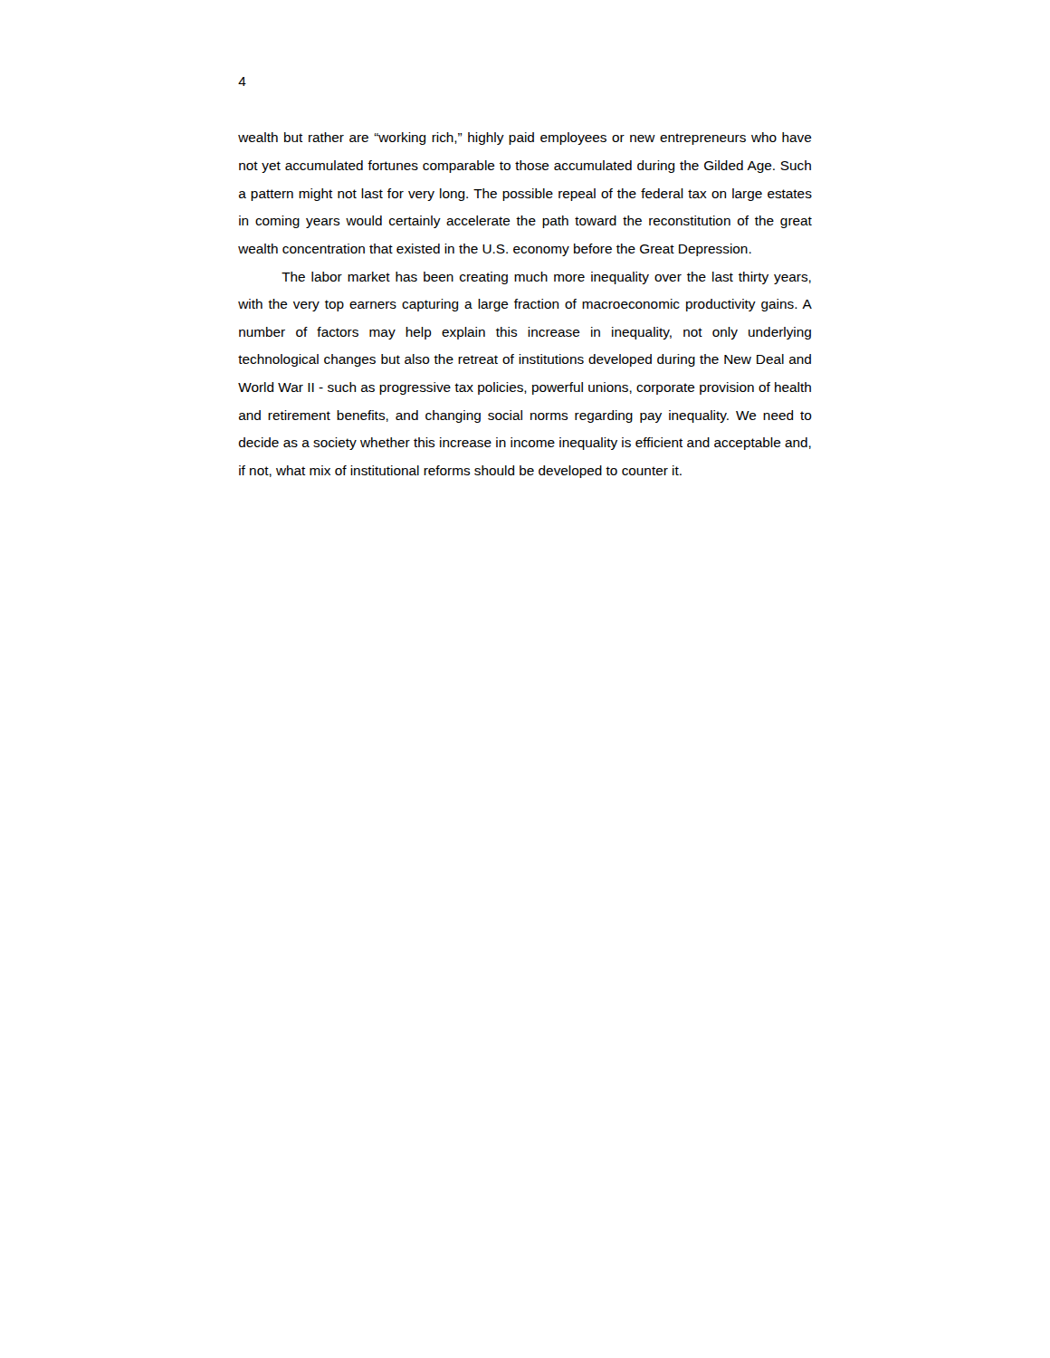4
wealth but rather are “working rich,” highly paid employees or new entrepreneurs who have not yet accumulated fortunes comparable to those accumulated during the Gilded Age. Such a pattern might not last for very long. The possible repeal of the federal tax on large estates in coming years would certainly accelerate the path toward the reconstitution of the great wealth concentration that existed in the U.S. economy before the Great Depression.
The labor market has been creating much more inequality over the last thirty years, with the very top earners capturing a large fraction of macroeconomic productivity gains. A number of factors may help explain this increase in inequality, not only underlying technological changes but also the retreat of institutions developed during the New Deal and World War II - such as progressive tax policies, powerful unions, corporate provision of health and retirement benefits, and changing social norms regarding pay inequality. We need to decide as a society whether this increase in income inequality is efficient and acceptable and, if not, what mix of institutional reforms should be developed to counter it.